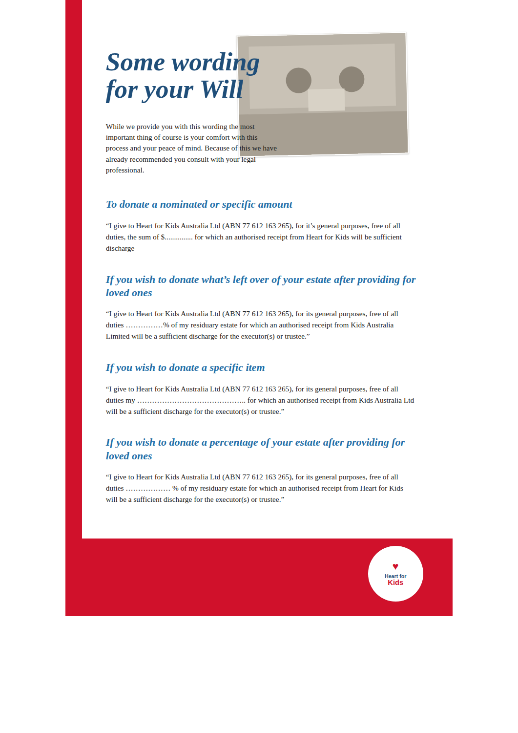Some wording
for your Will
While we provide you with this wording the most important thing of course is your comfort with this process and your peace of mind. Because of this we have already recommended you consult with your legal professional.
To donate a nominated or specific amount
“I give to Heart for Kids Australia Ltd (ABN 77 612 163 265), for it’s general purposes, free of all duties, the sum of $............... for which an authorised receipt from Heart for Kids will be sufficient discharge
If you wish to donate what’s left over of your estate after providing for loved ones
“I give to Heart for Kids Australia Ltd (ABN 77 612 163 265), for its general purposes, free of all duties ……………% of my residuary estate for which an authorised receipt from Kids Australia Limited will be a sufficient discharge for the executor(s) or trustee.”
If you wish to donate a specific item
“I give to Heart for Kids Australia Ltd (ABN 77 612 163 265), for its general purposes, free of all duties my …………………………………….. for which an authorised receipt from Kids Australia Ltd will be a sufficient discharge for the executor(s) or trustee.”
If you wish to donate a percentage of your estate after providing for loved ones
“I give to Heart for Kids Australia Ltd (ABN 77 612 163 265), for its general purposes, free of all duties ……………… % of my residuary estate for which an authorised receipt from Heart for Kids will be a sufficient discharge for the executor(s) or trustee.”
♥ Heart for Kids